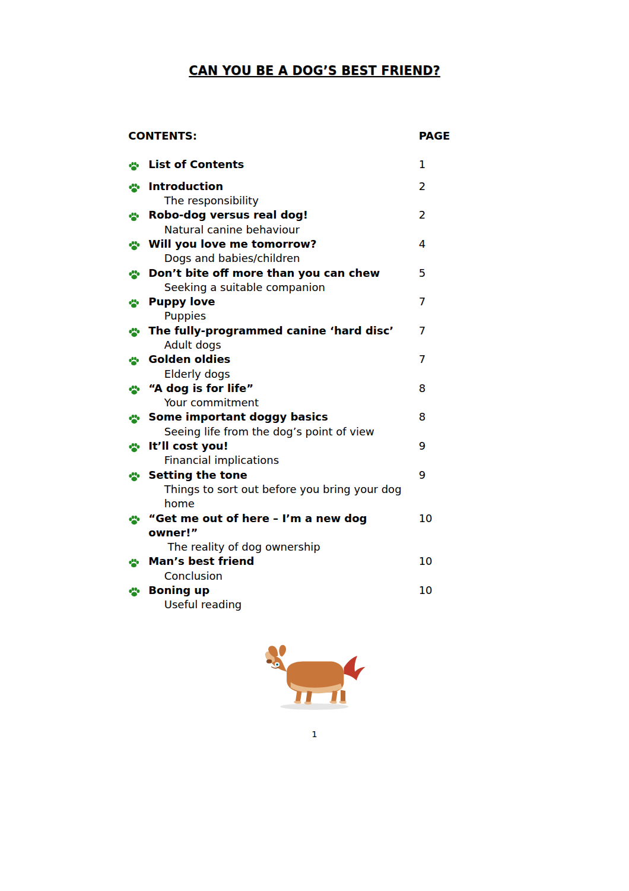CAN YOU BE A DOG’S BEST FRIEND?
| CONTENTS: | PAGE |
| List of Contents | 1 |
| Introduction The responsibility | 2 |
| Robo-dog versus real dog! Natural canine behaviour | 2 |
| Will you love me tomorrow? Dogs and babies/children | 4 |
| Don’t bite off more than you can chew Seeking a suitable companion | 5 |
| Puppy love Puppies | 7 |
| The fully-programmed canine ‘hard disc’ Adult dogs | 7 |
| Golden oldies Elderly dogs | 7 |
| “A dog is for life” Your commitment | 8 |
| Some important doggy basics Seeing life from the dog’s point of view | 8 |
| It’ll cost you! Financial implications | 9 |
| Setting the tone Things to sort out before you bring your dog home | 9 |
| “Get me out of here – I’m a new dog owner!” The reality of dog ownership | 10 |
| Man’s best friend Conclusion | 10 |
| Boning up Useful reading | 10 |
1